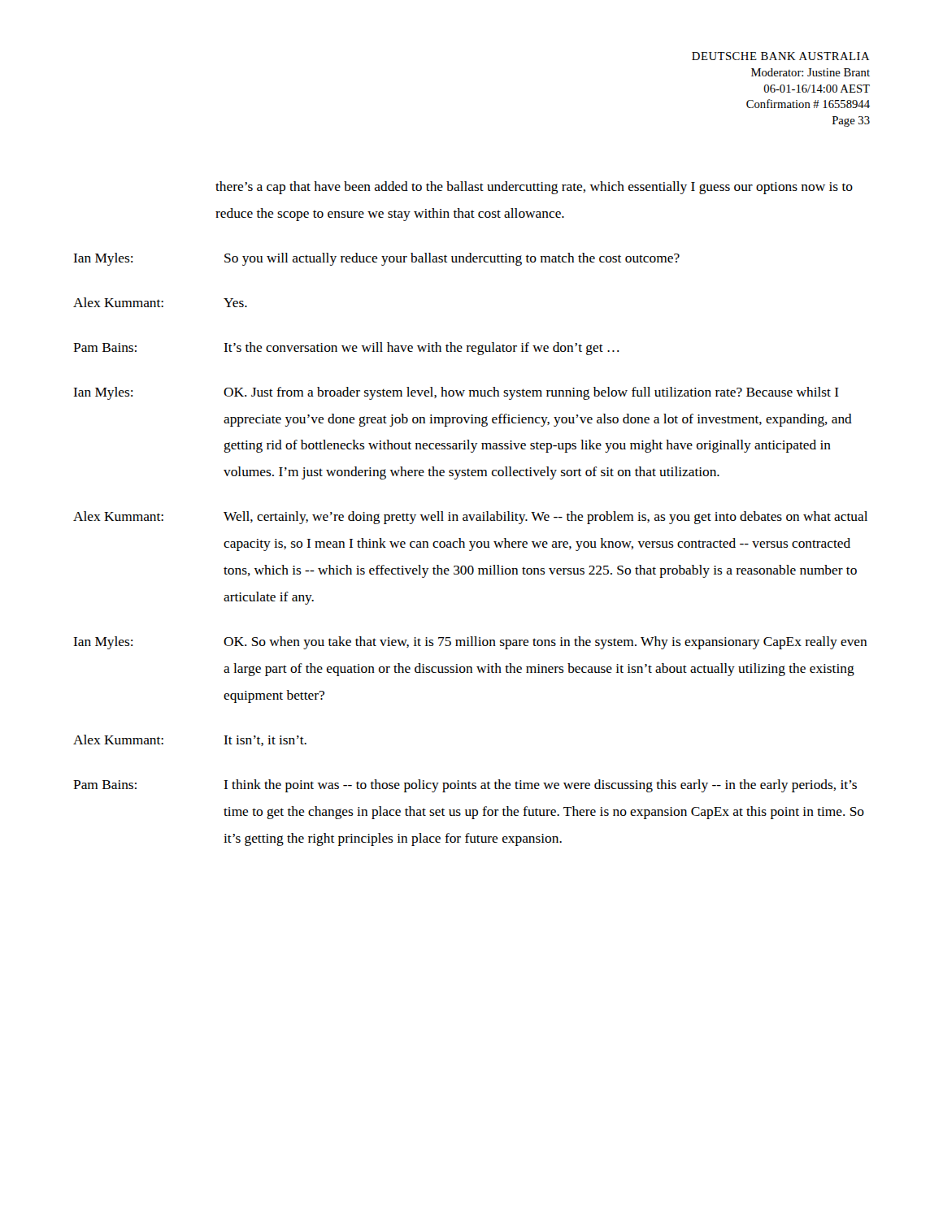DEUTSCHE BANK AUSTRALIA
Moderator: Justine Brant
06-01-16/14:00 AEST
Confirmation # 16558944
Page 33
there’s a cap that have been added to the ballast undercutting rate, which essentially I guess our options now is to reduce the scope to ensure we stay within that cost allowance.
Ian Myles:
So you will actually reduce your ballast undercutting to match the cost outcome?
Alex Kummant:
Yes.
Pam Bains:
It’s the conversation we will have with the regulator if we don’t get …
Ian Myles:
OK. Just from a broader system level, how much system running below full utilization rate? Because whilst I appreciate you’ve done great job on improving efficiency, you’ve also done a lot of investment, expanding, and getting rid of bottlenecks without necessarily massive step-ups like you might have originally anticipated in volumes. I’m just wondering where the system collectively sort of sit on that utilization.
Alex Kummant:
Well, certainly, we’re doing pretty well in availability. We -- the problem is, as you get into debates on what actual capacity is, so I mean I think we can coach you where we are, you know, versus contracted -- versus contracted tons, which is -- which is effectively the 300 million tons versus 225. So that probably is a reasonable number to articulate if any.
Ian Myles:
OK. So when you take that view, it is 75 million spare tons in the system. Why is expansionary CapEx really even a large part of the equation or the discussion with the miners because it isn’t about actually utilizing the existing equipment better?
Alex Kummant:
It isn’t, it isn’t.
Pam Bains:
I think the point was -- to those policy points at the time we were discussing this early -- in the early periods, it’s time to get the changes in place that set us up for the future. There is no expansion CapEx at this point in time. So it’s getting the right principles in place for future expansion.